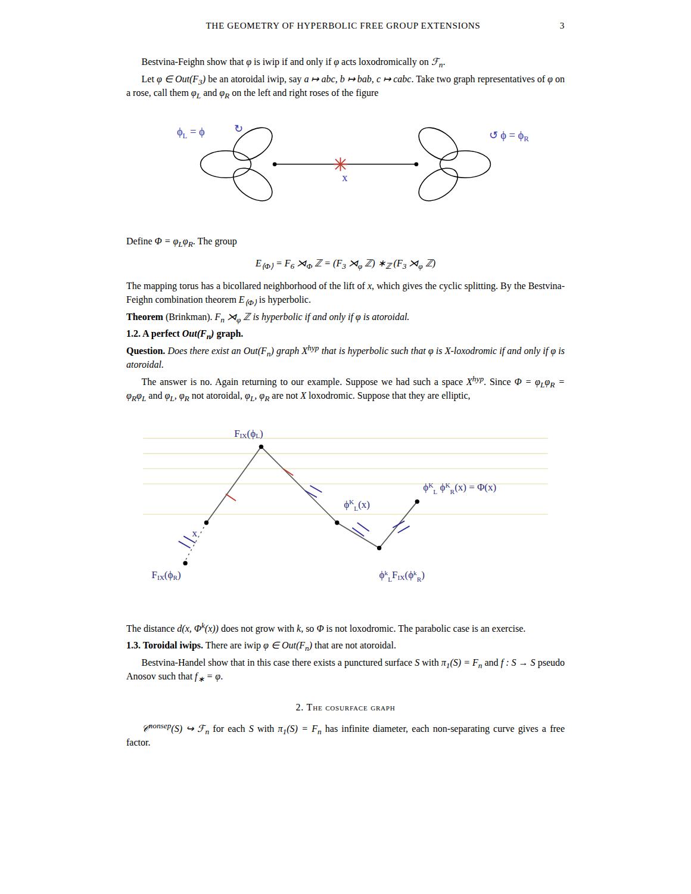THE GEOMETRY OF HYPERBOLIC FREE GROUP EXTENSIONS 3
Bestvina-Feighn show that φ is iwip if and only if φ acts loxodromically on ℱn.
Let φ ∈ Out(F3) be an atoroidal iwip, say a ↦ abc, b ↦ bab, c ↦ cabc. Take two graph representatives of φ on a rose, call them φL and φR on the left and right roses of the figure
x ϕL = ϕ ↻ ↺ ϕ = ϕR
Define Φ = φLφR. The group
E⟨Φ⟩ = F6 ⋊Φ ℤ = (F3 ⋊φ ℤ) ∗ℤ (F3 ⋊φ ℤ)
The mapping torus has a bicollared neighborhood of the lift of x, which gives the cyclic splitting. By the Bestvina-Feighn combination theorem E⟨Φ⟩ is hyperbolic.
Theorem (Brinkman). Fn ⋊φ ℤ is hyperbolic if and only if φ is atoroidal.
1.2. A perfect Out(Fn) graph.
Question. Does there exist an Out(Fn) graph Xhyp that is hyperbolic such that φ is X-loxodromic if and only if φ is atoroidal.
The answer is no. Again returning to our example. Suppose we had such a space Xhyp. Since Φ = φLφR = φRφL and φL, φR not atoroidal, φL, φR are not X loxodromic. Suppose that they are elliptic,
FIX(ϕL) x FIX(ϕR) ϕKL(x) ϕkLFIX(ϕkR) ϕKL ϕKR(x) = Φ(x)
The distance d(x, Φk(x)) does not grow with k, so Φ is not loxodromic. The parabolic case is an exercise.
1.3. Toroidal iwips. There are iwip φ ∈ Out(Fn) that are not atoroidal.
Bestvina-Handel show that in this case there exists a punctured surface S with π1(S) = Fn and f : S → S pseudo Anosov such that f∗ = φ.
2. The cosurface graph
𝒞nonsep(S) ↪ ℱn for each S with π1(S) = Fn has infinite diameter, each non-separating curve gives a free factor.